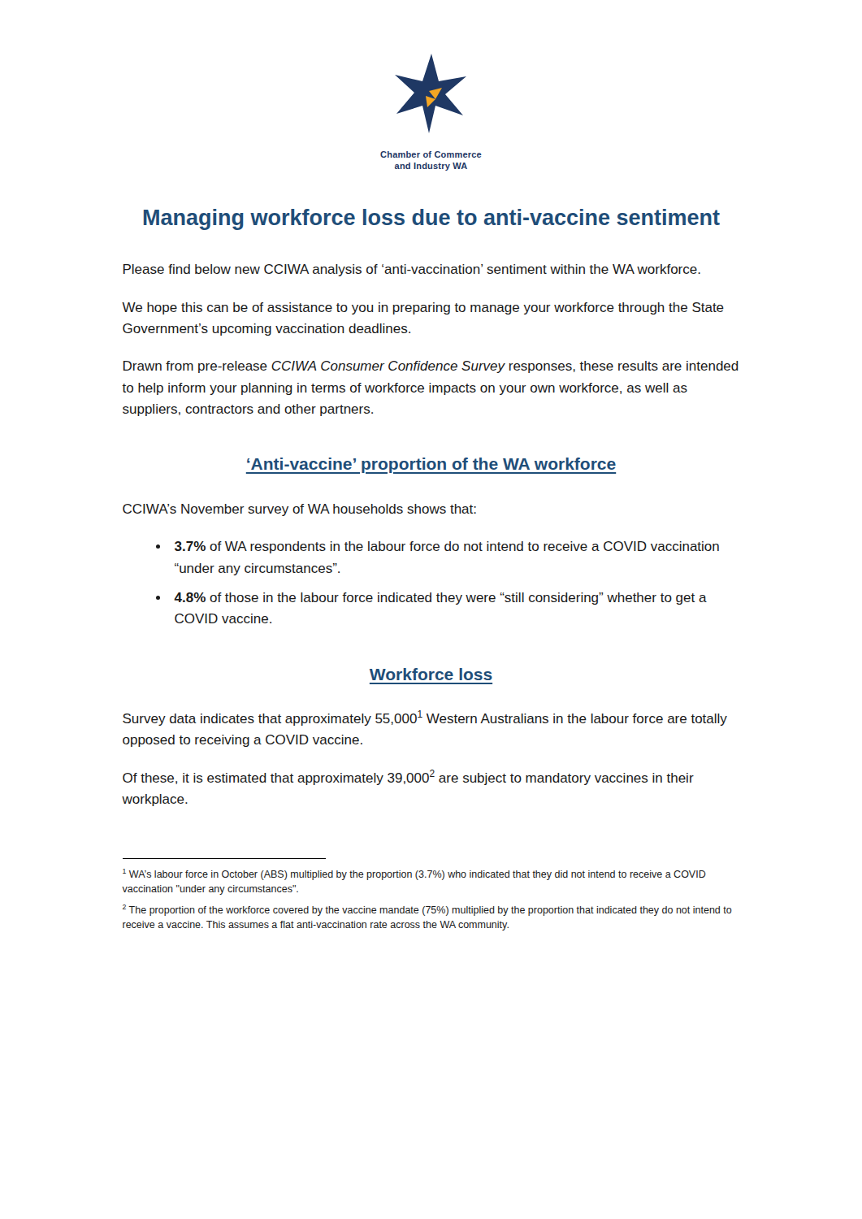Chamber of Commerce
and Industry WA
Managing workforce loss due to anti-vaccine sentiment
Please find below new CCIWA analysis of ‘anti-vaccination’ sentiment within the WA workforce.
We hope this can be of assistance to you in preparing to manage your workforce through the State Government’s upcoming vaccination deadlines.
Drawn from pre-release CCIWA Consumer Confidence Survey responses, these results are intended to help inform your planning in terms of workforce impacts on your own workforce, as well as suppliers, contractors and other partners.
‘Anti-vaccine’ proportion of the WA workforce
CCIWA’s November survey of WA households shows that:
3.7% of WA respondents in the labour force do not intend to receive a COVID vaccination “under any circumstances”.
4.8% of those in the labour force indicated they were “still considering” whether to get a COVID vaccine.
Workforce loss
Survey data indicates that approximately 55,0001 Western Australians in the labour force are totally opposed to receiving a COVID vaccine.
Of these, it is estimated that approximately 39,0002 are subject to mandatory vaccines in their workplace.
1 WA’s labour force in October (ABS) multiplied by the proportion (3.7%) who indicated that they did not intend to receive a COVID vaccination "under any circumstances".
2 The proportion of the workforce covered by the vaccine mandate (75%) multiplied by the proportion that indicated they do not intend to receive a vaccine. This assumes a flat anti-vaccination rate across the WA community.